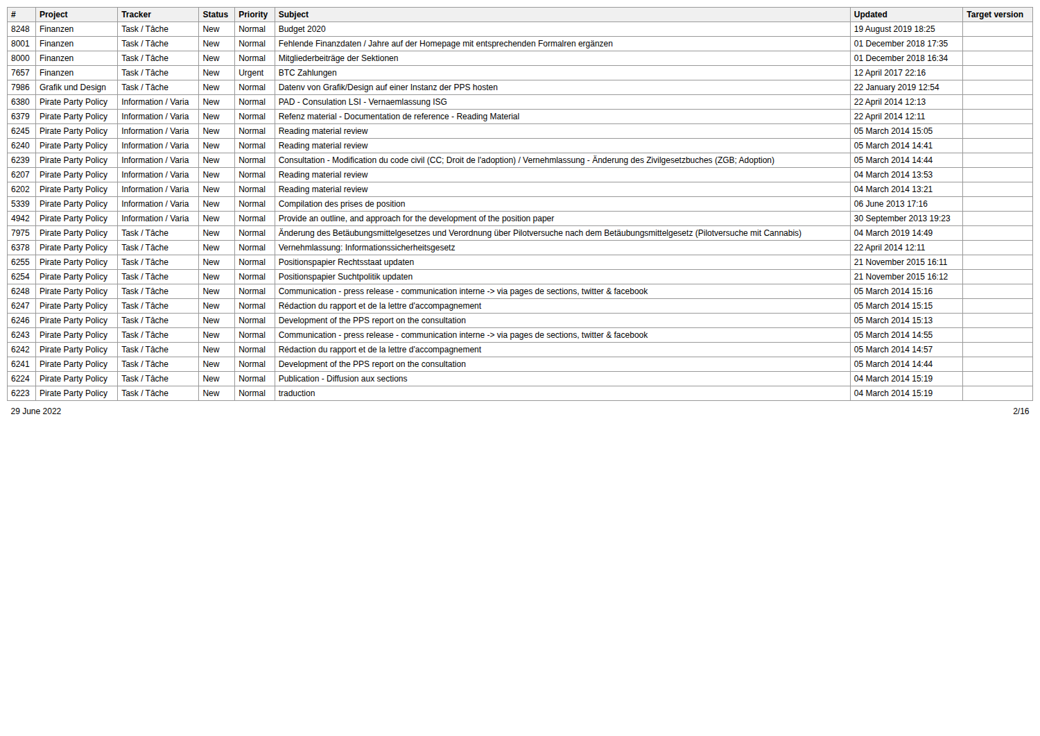| # | Project | Tracker | Status | Priority | Subject | Updated | Target version |
| --- | --- | --- | --- | --- | --- | --- | --- |
| 8248 | Finanzen | Task / Tâche | New | Normal | Budget 2020 | 19 August 2019 18:25 | |
| 8001 | Finanzen | Task / Tâche | New | Normal | Fehlende Finanzdaten / Jahre auf der Homepage mit entsprechenden Formalren ergänzen | 01 December 2018 17:35 | |
| 8000 | Finanzen | Task / Tâche | New | Normal | Mitgliederbeiträge der Sektionen | 01 December 2018 16:34 | |
| 7657 | Finanzen | Task / Tâche | New | Urgent | BTC Zahlungen | 12 April 2017 22:16 | |
| 7986 | Grafik und Design | Task / Tâche | New | Normal | Datenv von Grafik/Design auf einer Instanz der PPS hosten | 22 January 2019 12:54 | |
| 6380 | Pirate Party Policy | Information / Varia | New | Normal | PAD - Consulation LSI - Vernaemlassung ISG | 22 April 2014 12:13 | |
| 6379 | Pirate Party Policy | Information / Varia | New | Normal | Refenz material - Documentation de reference - Reading Material | 22 April 2014 12:11 | |
| 6245 | Pirate Party Policy | Information / Varia | New | Normal | Reading material review | 05 March 2014 15:05 | |
| 6240 | Pirate Party Policy | Information / Varia | New | Normal | Reading material review | 05 March 2014 14:41 | |
| 6239 | Pirate Party Policy | Information / Varia | New | Normal | Consultation - Modification du code civil (CC; Droit de l'adoption) / Vernehmlassung - Änderung des Zivilgesetzbuches (ZGB; Adoption) | 05 March 2014 14:44 | |
| 6207 | Pirate Party Policy | Information / Varia | New | Normal | Reading material review | 04 March 2014 13:53 | |
| 6202 | Pirate Party Policy | Information / Varia | New | Normal | Reading material review | 04 March 2014 13:21 | |
| 5339 | Pirate Party Policy | Information / Varia | New | Normal | Compilation des prises de position | 06 June 2013 17:16 | |
| 4942 | Pirate Party Policy | Information / Varia | New | Normal | Provide an outline, and approach for the development of the position paper | 30 September 2013 19:23 | |
| 7975 | Pirate Party Policy | Task / Tâche | New | Normal | Änderung des Betäubungsmittelgesetzes und Verordnung über Pilotversuche nach dem Betäubungsmittelgesetz (Pilotversuche mit Cannabis) | 04 March 2019 14:49 | |
| 6378 | Pirate Party Policy | Task / Tâche | New | Normal | Vernehmlassung: Informationssicherheitsgesetz | 22 April 2014 12:11 | |
| 6255 | Pirate Party Policy | Task / Tâche | New | Normal | Positionspapier Rechtsstaat updaten | 21 November 2015 16:11 | |
| 6254 | Pirate Party Policy | Task / Tâche | New | Normal | Positionspapier Suchtpolitik updaten | 21 November 2015 16:12 | |
| 6248 | Pirate Party Policy | Task / Tâche | New | Normal | Communication - press release - communication interne -> via pages de sections, twitter & facebook | 05 March 2014 15:16 | |
| 6247 | Pirate Party Policy | Task / Tâche | New | Normal | Rédaction du rapport et de la lettre d'accompagnement | 05 March 2014 15:15 | |
| 6246 | Pirate Party Policy | Task / Tâche | New | Normal | Development of the PPS report on the consultation | 05 March 2014 15:13 | |
| 6243 | Pirate Party Policy | Task / Tâche | New | Normal | Communication - press release - communication interne -> via pages de sections, twitter & facebook | 05 March 2014 14:55 | |
| 6242 | Pirate Party Policy | Task / Tâche | New | Normal | Rédaction du rapport et de la lettre d'accompagnement | 05 March 2014 14:57 | |
| 6241 | Pirate Party Policy | Task / Tâche | New | Normal | Development of the PPS report on the consultation | 05 March 2014 14:44 | |
| 6224 | Pirate Party Policy | Task / Tâche | New | Normal | Publication - Diffusion aux sections | 04 March 2014 15:19 | |
| 6223 | Pirate Party Policy | Task / Tâche | New | Normal | traduction | 04 March 2014 15:19 | |
| 29 June 2022 | 2/16 |